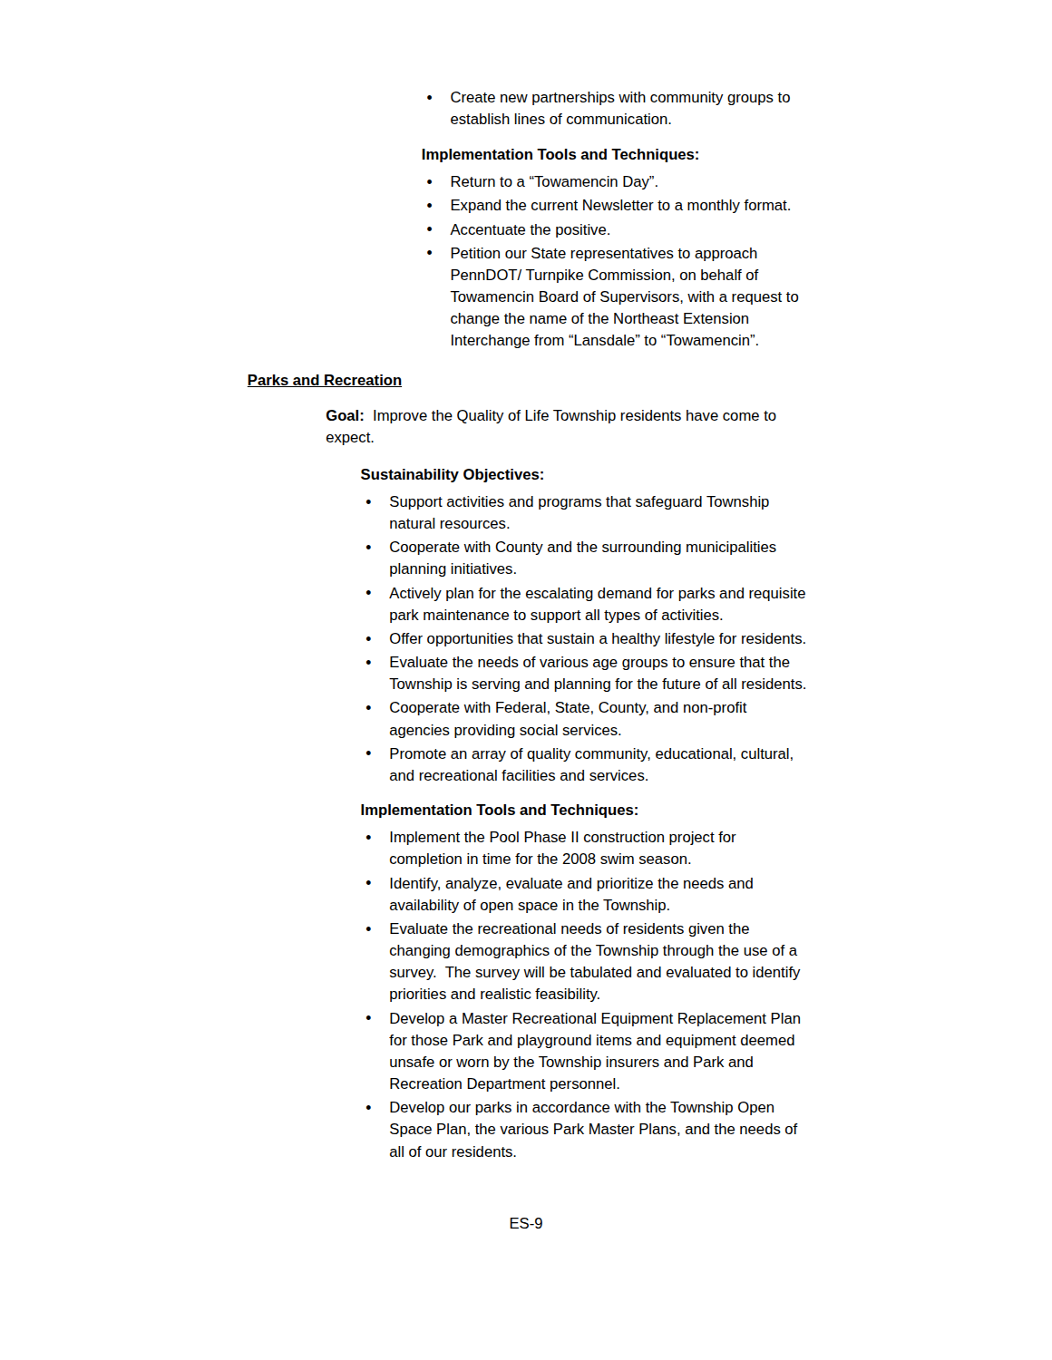Create new partnerships with community groups to establish lines of communication.
Implementation Tools and Techniques:
Return to a “Towamencin Day”.
Expand the current Newsletter to a monthly format.
Accentuate the positive.
Petition our State representatives to approach PennDOT/ Turnpike Commission, on behalf of Towamencin Board of Supervisors, with a request to change the name of the Northeast Extension Interchange from “Lansdale” to “Towamencin”.
Parks and Recreation
Goal: Improve the Quality of Life Township residents have come to expect.
Sustainability Objectives:
Support activities and programs that safeguard Township natural resources.
Cooperate with County and the surrounding municipalities planning initiatives.
Actively plan for the escalating demand for parks and requisite park maintenance to support all types of activities.
Offer opportunities that sustain a healthy lifestyle for residents.
Evaluate the needs of various age groups to ensure that the Township is serving and planning for the future of all residents.
Cooperate with Federal, State, County, and non-profit agencies providing social services.
Promote an array of quality community, educational, cultural, and recreational facilities and services.
Implementation Tools and Techniques:
Implement the Pool Phase II construction project for completion in time for the 2008 swim season.
Identify, analyze, evaluate and prioritize the needs and availability of open space in the Township.
Evaluate the recreational needs of residents given the changing demographics of the Township through the use of a survey. The survey will be tabulated and evaluated to identify priorities and realistic feasibility.
Develop a Master Recreational Equipment Replacement Plan for those Park and playground items and equipment deemed unsafe or worn by the Township insurers and Park and Recreation Department personnel.
Develop our parks in accordance with the Township Open Space Plan, the various Park Master Plans, and the needs of all of our residents.
ES-9